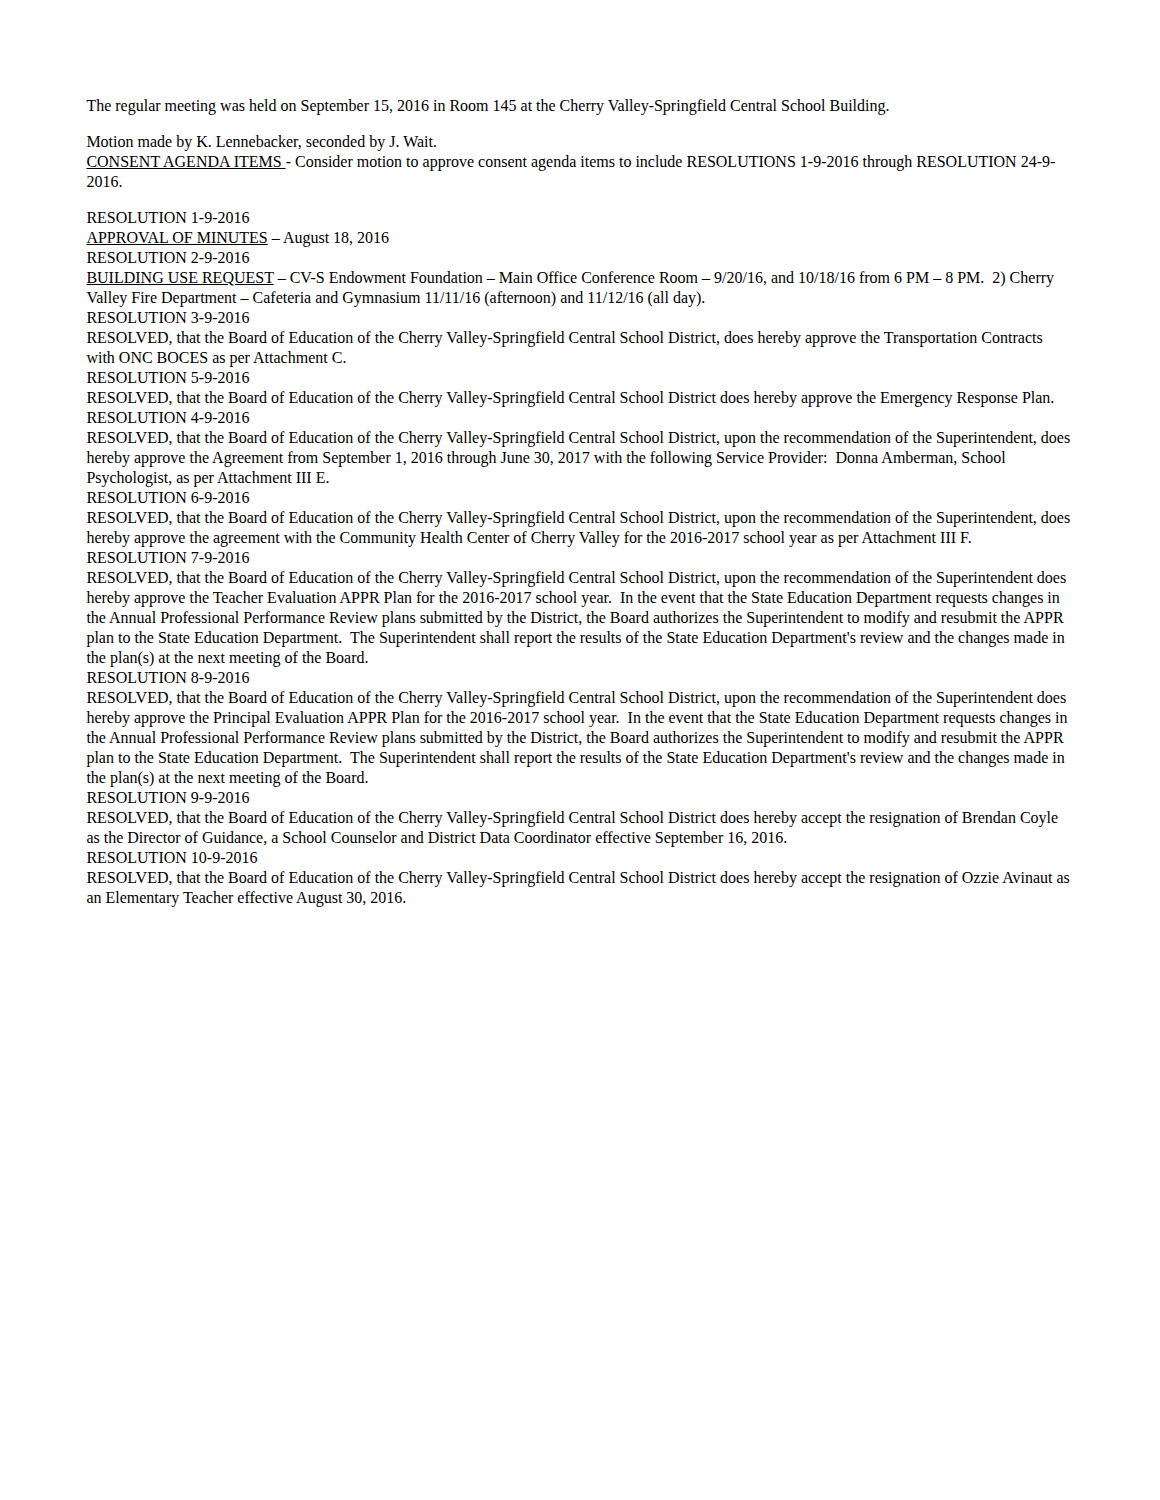The regular meeting was held on September 15, 2016 in Room 145 at the Cherry Valley-Springfield Central School Building.
Motion made by K. Lennebacker, seconded by J. Wait.
CONSENT AGENDA ITEMS - Consider motion to approve consent agenda items to include RESOLUTIONS 1-9-2016 through RESOLUTION 24-9-2016.
RESOLUTION 1-9-2016
APPROVAL OF MINUTES – August 18, 2016
RESOLUTION 2-9-2016
BUILDING USE REQUEST – CV-S Endowment Foundation – Main Office Conference Room – 9/20/16, and 10/18/16 from 6 PM – 8 PM. 2) Cherry Valley Fire Department – Cafeteria and Gymnasium 11/11/16 (afternoon) and 11/12/16 (all day).
RESOLUTION 3-9-2016
RESOLVED, that the Board of Education of the Cherry Valley-Springfield Central School District, does hereby approve the Transportation Contracts with ONC BOCES as per Attachment C.
RESOLUTION 5-9-2016
RESOLVED, that the Board of Education of the Cherry Valley-Springfield Central School District does hereby approve the Emergency Response Plan.
RESOLUTION 4-9-2016
RESOLVED, that the Board of Education of the Cherry Valley-Springfield Central School District, upon the recommendation of the Superintendent, does hereby approve the Agreement from September 1, 2016 through June 30, 2017 with the following Service Provider: Donna Amberman, School Psychologist, as per Attachment III E.
RESOLUTION 6-9-2016
RESOLVED, that the Board of Education of the Cherry Valley-Springfield Central School District, upon the recommendation of the Superintendent, does hereby approve the agreement with the Community Health Center of Cherry Valley for the 2016-2017 school year as per Attachment III F.
RESOLUTION 7-9-2016
RESOLVED, that the Board of Education of the Cherry Valley-Springfield Central School District, upon the recommendation of the Superintendent does hereby approve the Teacher Evaluation APPR Plan for the 2016-2017 school year. In the event that the State Education Department requests changes in the Annual Professional Performance Review plans submitted by the District, the Board authorizes the Superintendent to modify and resubmit the APPR plan to the State Education Department. The Superintendent shall report the results of the State Education Department's review and the changes made in the plan(s) at the next meeting of the Board.
RESOLUTION 8-9-2016
RESOLVED, that the Board of Education of the Cherry Valley-Springfield Central School District, upon the recommendation of the Superintendent does hereby approve the Principal Evaluation APPR Plan for the 2016-2017 school year. In the event that the State Education Department requests changes in the Annual Professional Performance Review plans submitted by the District, the Board authorizes the Superintendent to modify and resubmit the APPR plan to the State Education Department. The Superintendent shall report the results of the State Education Department's review and the changes made in the plan(s) at the next meeting of the Board.
RESOLUTION 9-9-2016
RESOLVED, that the Board of Education of the Cherry Valley-Springfield Central School District does hereby accept the resignation of Brendan Coyle as the Director of Guidance, a School Counselor and District Data Coordinator effective September 16, 2016.
RESOLUTION 10-9-2016
RESOLVED, that the Board of Education of the Cherry Valley-Springfield Central School District does hereby accept the resignation of Ozzie Avinaut as an Elementary Teacher effective August 30, 2016.